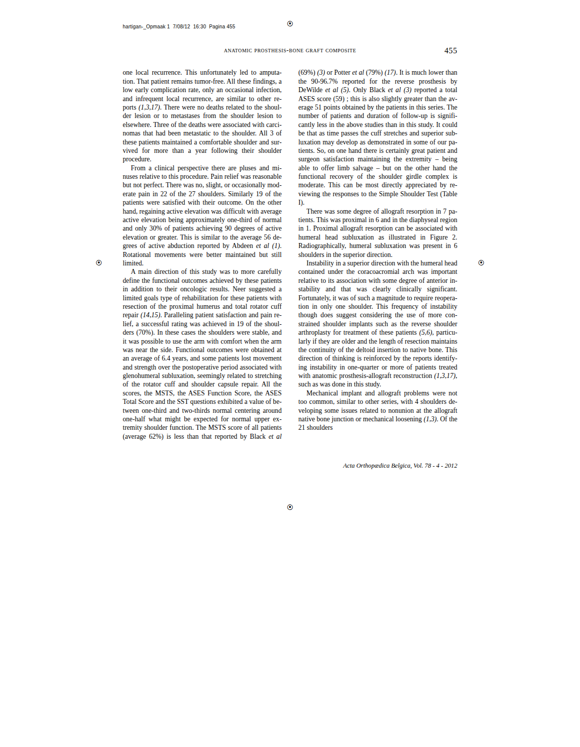hartigan-_Opmaak 1 7/08/12 16:30 Pagina 455
⦿
⦿
⦿
⦿
anatomic prosthesis-bone graft composite 455
one local recurrence. This unfortunately led to amputation. That patient remains tumor-free. All these findings, a low early complication rate, only an occasional infection, and infrequent local recurrence, are similar to other reports (1,3,17). There were no deaths related to the shoulder lesion or to metastases from the shoulder lesion to elsewhere. Three of the deaths were associated with carcinomas that had been metastatic to the shoulder. All 3 of these patients maintained a comfortable shoulder and survived for more than a year following their shoulder procedure.
From a clinical perspective there are pluses and minuses relative to this procedure. Pain relief was reasonable but not perfect. There was no, slight, or occasionally moderate pain in 22 of the 27 shoulders. Similarly 19 of the patients were satisfied with their outcome. On the other hand, regaining active elevation was difficult with average active elevation being approximately one-third of normal and only 30% of patients achieving 90 degrees of active elevation or greater. This is similar to the average 56 degrees of active abduction reported by Abdeen et al (1). Rotational movements were better maintained but still limited.
A main direction of this study was to more carefully define the functional outcomes achieved by these patients in addition to their oncologic results. Neer suggested a limited goals type of rehabilitation for these patients with resection of the proximal humerus and total rotator cuff repair (14,15). Paralleling patient satisfaction and pain relief, a successful rating was achieved in 19 of the shoulders (70%). In these cases the shoulders were stable, and it was possible to use the arm with comfort when the arm was near the side. Functional outcomes were obtained at an average of 6.4 years, and some patients lost movement and strength over the postoperative period associated with glenohumeral subluxation, seemingly related to stretching of the rotator cuff and shoulder capsule repair. All the scores, the MSTS, the ASES Function Score, the ASES Total Score and the SST questions exhibited a value of between one-third and two-thirds normal centering around one-half what might be expected for normal upper extremity shoulder function. The MSTS score of all patients (average 62%) is less than that reported by Black et al (69%) (3) or Potter et al (79%) (17). It is much lower than the 90-96.7% reported for the reverse prosthesis by DeWilde et al (5). Only Black et al (3) reported a total ASES score (59) ; this is also slightly greater than the average 51 points obtained by the patients in this series. The number of patients and duration of follow-up is significantly less in the above studies than in this study. It could be that as time passes the cuff stretches and superior subluxation may develop as demonstrated in some of our patients. So, on one hand there is certainly great patient and surgeon satisfaction maintaining the extremity – being able to offer limb salvage – but on the other hand the functional recovery of the shoulder girdle complex is moderate. This can be most directly appreciated by reviewing the responses to the Simple Shoulder Test (Table I).
There was some degree of allograft resorption in 7 patients. This was proximal in 6 and in the diaphyseal region in 1. Proximal allograft resorption can be associated with humeral head subluxation as illustrated in Figure 2. Radiographically, humeral subluxation was present in 6 shoulders in the superior direction.
Instability in a superior direction with the humeral head contained under the coracoacromial arch was important relative to its association with some degree of anterior instability and that was clearly clinically significant. Fortunately, it was of such a magnitude to require reoperation in only one shoulder. This frequency of instability though does suggest considering the use of more constrained shoulder implants such as the reverse shoulder arthroplasty for treatment of these patients (5,6), particularly if they are older and the length of resection maintains the continuity of the deltoid insertion to native bone. This direction of thinking is reinforced by the reports identifying instability in one-quarter or more of patients treated with anatomic prosthesis-allograft reconstruction (1,3,17), such as was done in this study.
Mechanical implant and allograft problems were not too common, similar to other series, with 4 shoulders developing some issues related to nonunion at the allograft native bone junction or mechanical loosening (1,3). Of the 21 shoulders
Acta Orthopædica Belgica, Vol. 78 - 4 - 2012